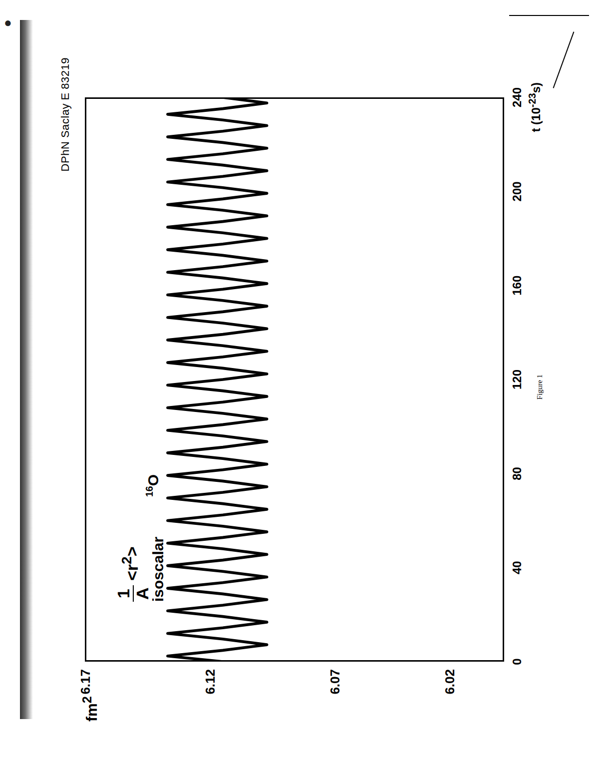●
DPhN Saclay E 83219
fm2
6.17
6.12
6.07
6.02
0
40
80
120
160
200
240
t (10-23s)
1 A <r2>
isoscalar
16O
Figure 1